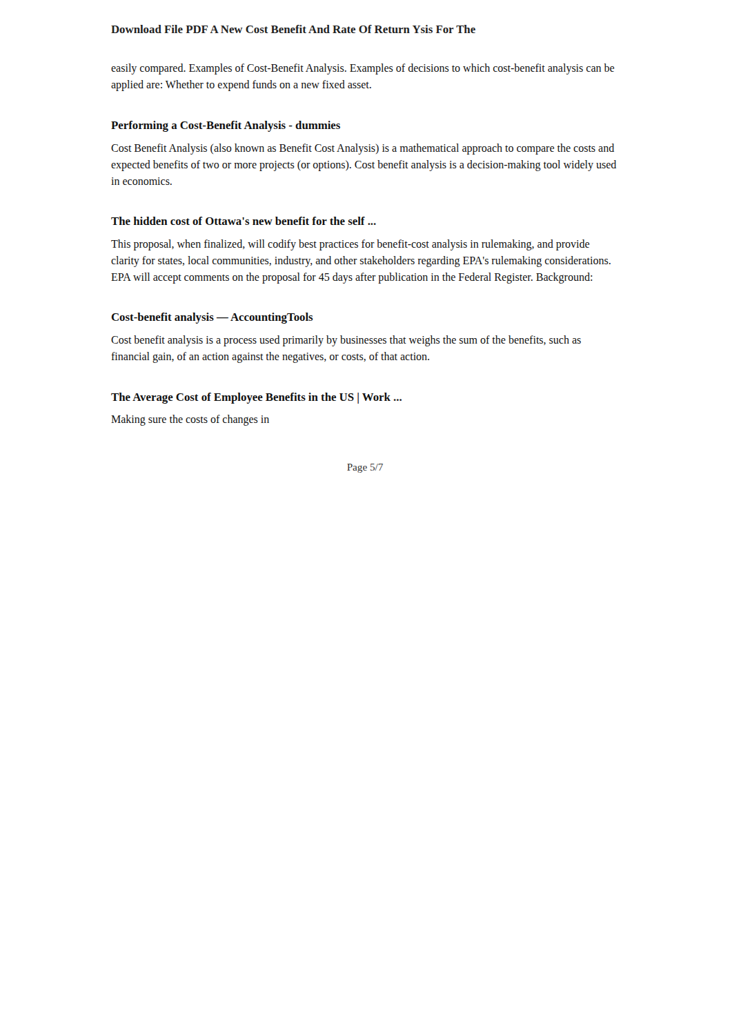Download File PDF A New Cost Benefit And Rate Of Return Ysis For The
easily compared. Examples of Cost-Benefit Analysis. Examples of decisions to which cost-benefit analysis can be applied are: Whether to expend funds on a new fixed asset.
Performing a Cost-Benefit Analysis - dummies
Cost Benefit Analysis (also known as Benefit Cost Analysis) is a mathematical approach to compare the costs and expected benefits of two or more projects (or options). Cost benefit analysis is a decision-making tool widely used in economics.
The hidden cost of Ottawa's new benefit for the self ...
This proposal, when finalized, will codify best practices for benefit-cost analysis in rulemaking, and provide clarity for states, local communities, industry, and other stakeholders regarding EPA's rulemaking considerations. EPA will accept comments on the proposal for 45 days after publication in the Federal Register. Background:
Cost-benefit analysis — AccountingTools
Cost benefit analysis is a process used primarily by businesses that weighs the sum of the benefits, such as financial gain, of an action against the negatives, or costs, of that action.
The Average Cost of Employee Benefits in the US | Work ...
Making sure the costs of changes in
Page 5/7